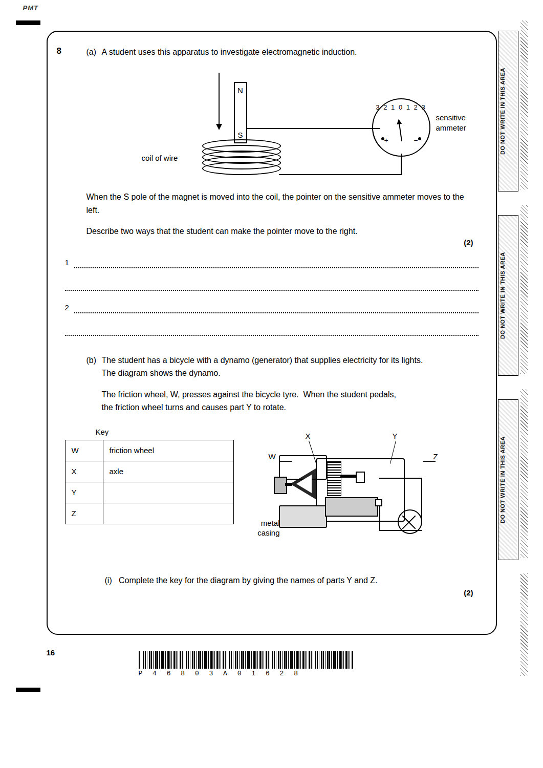PMT
DO NOT WRITE IN THIS AREA
DO NOT WRITE IN THIS AREA
DO NOT WRITE IN THIS AREA
8
(a) A student uses this apparatus to investigate electromagnetic induction.
N
S
coil of wire
3 2 1 0 1 2 3
+
−
sensitive
ammeter
When the S pole of the magnet is moved into the coil, the pointer on the sensitive ammeter moves to the left.
Describe two ways that the student can make the pointer move to the right.
(2)
1
2
(b) The student has a bicycle with a dynamo (generator) that supplies electricity for its lights.
The diagram shows the dynamo.
The friction wheel, W, presses against the bicycle tyre. When the student pedals,
the friction wheel turns and causes part Y to rotate.
Key
| W | friction wheel |
| X | axle |
| Y | |
| Z | |
X
Y
W
Z
metal
casing
(i) Complete the key for the diagram by giving the names of parts Y and Z.
(2)
16
P 4 6 8 0 3 A 0 1 6 2 8